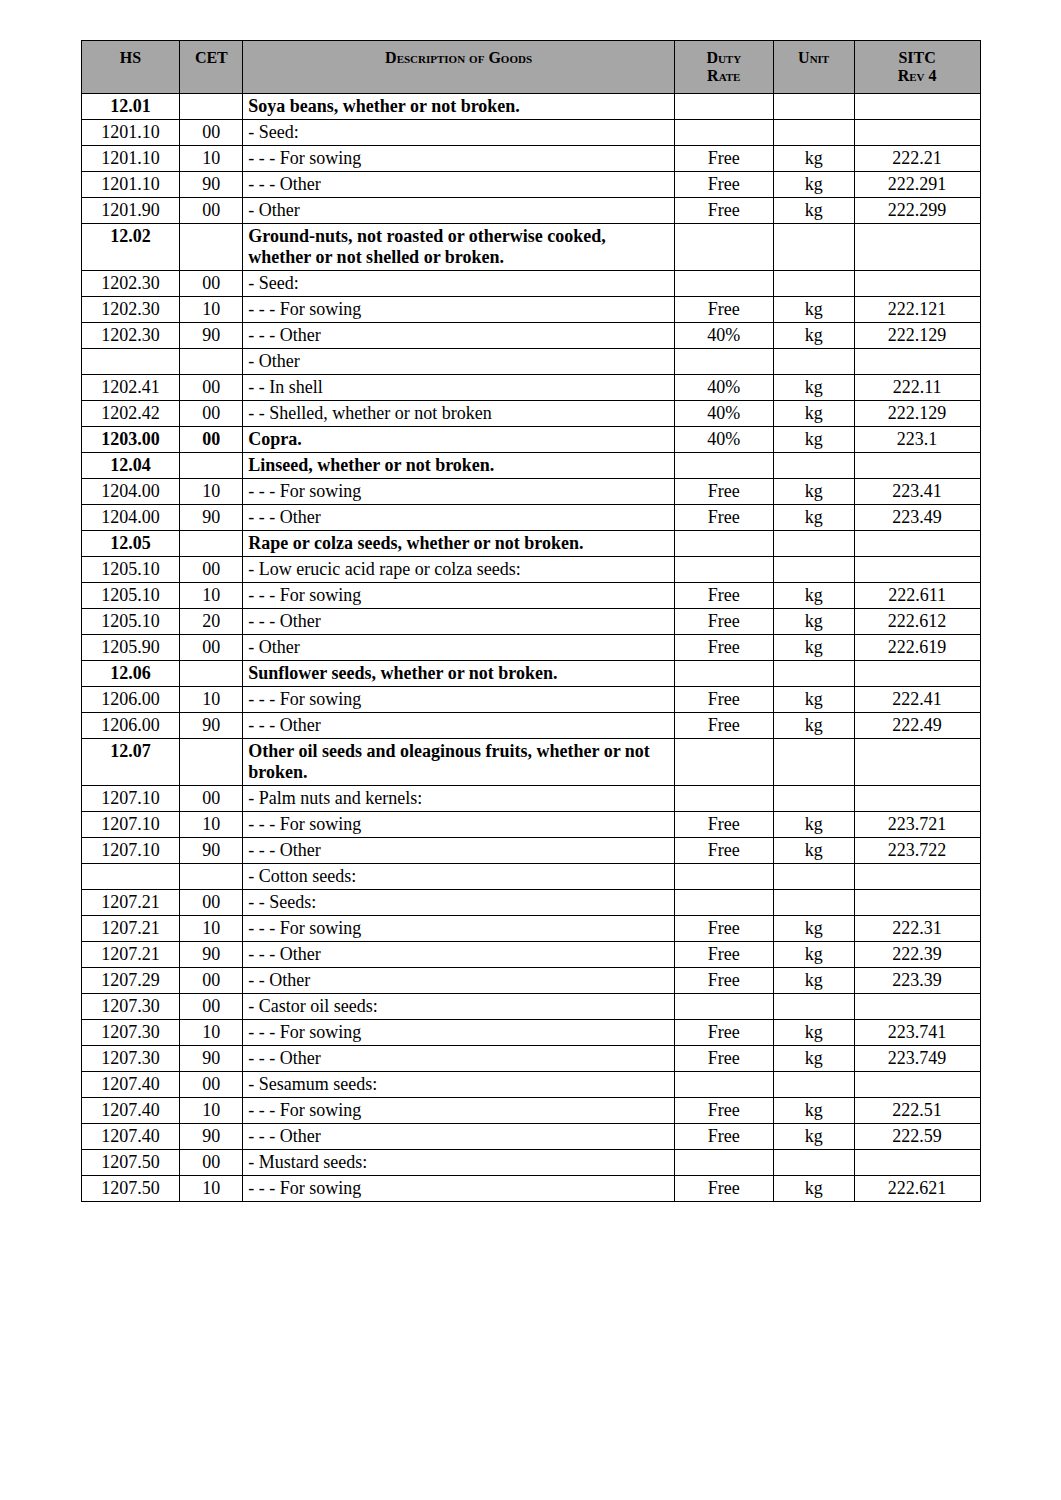| HS | CET | Description of Goods | Duty Rate | Unit | SITC Rev 4 |
| --- | --- | --- | --- | --- | --- |
| 12.01 | | Soya beans, whether or not broken. | | | |
| 1201.10 | 00 | - Seed: | | | |
| 1201.10 | 10 | - - - For sowing | Free | kg | 222.21 |
| 1201.10 | 90 | - - - Other | Free | kg | 222.291 |
| 1201.90 | 00 | - Other | Free | kg | 222.299 |
| 12.02 | | Ground-nuts, not roasted or otherwise cooked, whether or not shelled or broken. | | | |
| 1202.30 | 00 | - Seed: | | | |
| 1202.30 | 10 | - - - For sowing | Free | kg | 222.121 |
| 1202.30 | 90 | - - - Other | 40% | kg | 222.129 |
| | | - Other | | | |
| 1202.41 | 00 | - - In shell | 40% | kg | 222.11 |
| 1202.42 | 00 | - - Shelled, whether or not broken | 40% | kg | 222.129 |
| 1203.00 | 00 | Copra. | 40% | kg | 223.1 |
| 12.04 | | Linseed, whether or not broken. | | | |
| 1204.00 | 10 | - - - For sowing | Free | kg | 223.41 |
| 1204.00 | 90 | - - - Other | Free | kg | 223.49 |
| 12.05 | | Rape or colza seeds, whether or not broken. | | | |
| 1205.10 | 00 | - Low erucic acid rape or colza seeds: | | | |
| 1205.10 | 10 | - - - For sowing | Free | kg | 222.611 |
| 1205.10 | 20 | - - - Other | Free | kg | 222.612 |
| 1205.90 | 00 | - Other | Free | kg | 222.619 |
| 12.06 | | Sunflower seeds, whether or not broken. | | | |
| 1206.00 | 10 | - - - For sowing | Free | kg | 222.41 |
| 1206.00 | 90 | - - - Other | Free | kg | 222.49 |
| 12.07 | | Other oil seeds and oleaginous fruits, whether or not broken. | | | |
| 1207.10 | 00 | - Palm nuts and kernels: | | | |
| 1207.10 | 10 | - - - For sowing | Free | kg | 223.721 |
| 1207.10 | 90 | - - - Other | Free | kg | 223.722 |
| | | - Cotton seeds: | | | |
| 1207.21 | 00 | - - Seeds: | | | |
| 1207.21 | 10 | - - - For sowing | Free | kg | 222.31 |
| 1207.21 | 90 | - - - Other | Free | kg | 222.39 |
| 1207.29 | 00 | - - Other | Free | kg | 223.39 |
| 1207.30 | 00 | - Castor oil seeds: | | | |
| 1207.30 | 10 | - - - For sowing | Free | kg | 223.741 |
| 1207.30 | 90 | - - - Other | Free | kg | 223.749 |
| 1207.40 | 00 | - Sesamum seeds: | | | |
| 1207.40 | 10 | - - - For sowing | Free | kg | 222.51 |
| 1207.40 | 90 | - - - Other | Free | kg | 222.59 |
| 1207.50 | 00 | - Mustard seeds: | | | |
| 1207.50 | 10 | - - - For sowing | Free | kg | 222.621 |